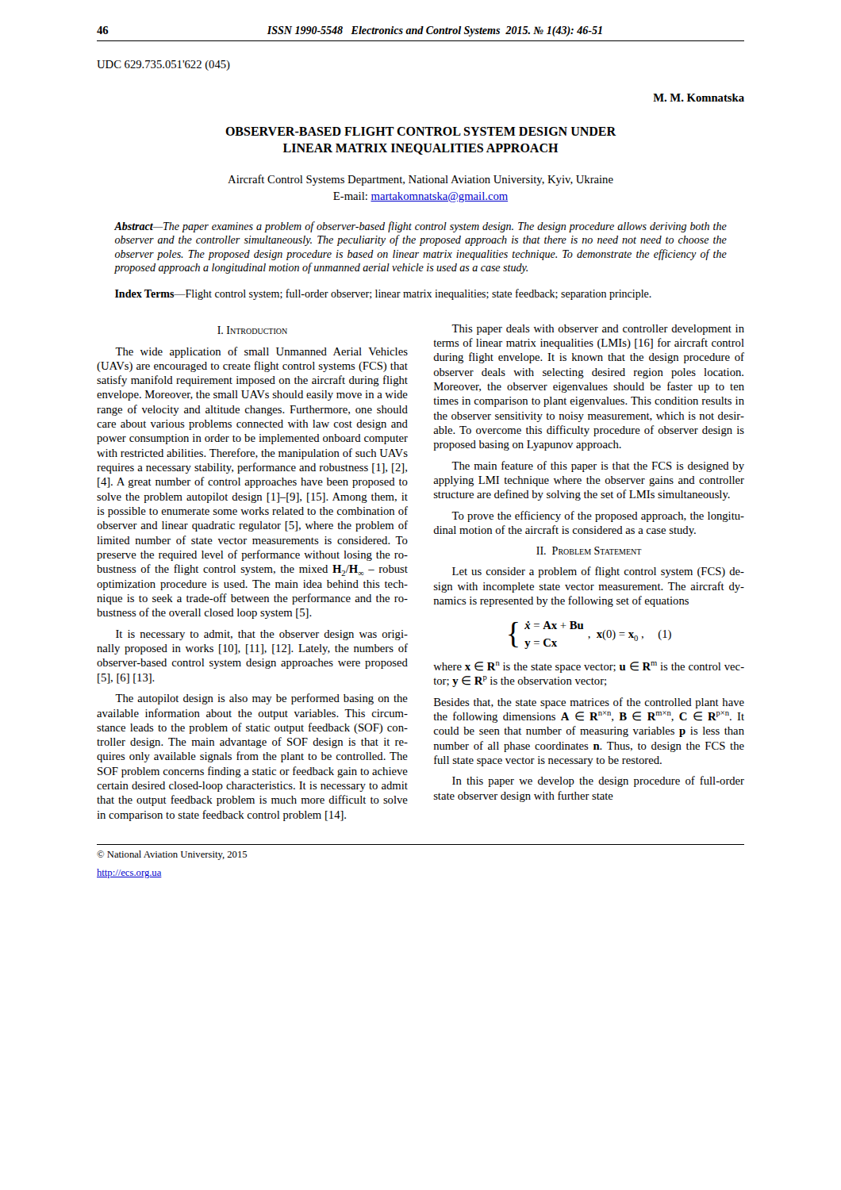46 ISSN 1990-5548 Electronics and Control Systems 2015. № 1(43): 46-51
UDC 629.735.051'622 (045)
M. M. Komnatska
Observer-Based Flight Control System Design Under
Linear Matrix Inequalities Approach
Aircraft Control Systems Department, National Aviation University, Kyiv, Ukraine
E-mail: martakomnatska@gmail.com
Abstract—The paper examines a problem of observer-based flight control system design. The design procedure allows deriving both the observer and the controller simultaneously. The peculiarity of the proposed approach is that there is no need not need to choose the observer poles. The proposed design procedure is based on linear matrix inequalities technique. To demonstrate the efficiency of the proposed approach a longitudinal motion of unmanned aerial vehicle is used as a case study.
Index Terms—Flight control system; full-order observer; linear matrix inequalities; state feedback; separation principle.
I. Introduction
The wide application of small Unmanned Aerial Vehicles (UAVs) are encouraged to create flight control systems (FCS) that satisfy manifold requirement imposed on the aircraft during flight envelope. Moreover, the small UAVs should easily move in a wide range of velocity and altitude changes. Furthermore, one should care about various problems connected with law cost design and power consumption in order to be implemented onboard computer with restricted abilities. Therefore, the manipulation of such UAVs requires a necessary stability, performance and robustness [1], [2], [4]. A great number of control approaches have been proposed to solve the problem autopilot design [1]–[9], [15]. Among them, it is possible to enumerate some works related to the combination of observer and linear quadratic regulator [5], where the problem of limited number of state vector measurements is considered. To preserve the required level of performance without losing the robustness of the flight control system, the mixed H2/H∞ – robust optimization procedure is used. The main idea behind this technique is to seek a trade-off between the performance and the robustness of the overall closed loop system [5].
It is necessary to admit, that the observer design was originally proposed in works [10], [11], [12]. Lately, the numbers of observer-based control system design approaches were proposed [5], [6] [13].
The autopilot design is also may be performed basing on the available information about the output variables. This circumstance leads to the problem of static output feedback (SOF) controller design. The main advantage of SOF design is that it requires only available signals from the plant to be controlled. The SOF problem concerns finding a static or feedback gain to achieve certain desired closed-loop characteristics. It is necessary to admit that the output feedback problem is much more difficult to solve in comparison to state feedback control problem [14].
This paper deals with observer and controller development in terms of linear matrix inequalities (LMIs) [16] for aircraft control during flight envelope. It is known that the design procedure of observer deals with selecting desired region poles location. Moreover, the observer eigenvalues should be faster up to ten times in comparison to plant eigenvalues. This condition results in the observer sensitivity to noisy measurement, which is not desirable. To overcome this difficulty procedure of observer design is proposed basing on Lyapunov approach.
The main feature of this paper is that the FCS is designed by applying LMI technique where the observer gains and controller structure are defined by solving the set of LMIs simultaneously.
To prove the efficiency of the proposed approach, the longitudinal motion of the aircraft is considered as a case study.
II. Problem Statement
Let us consider a problem of flight control system (FCS) design with incomplete state vector measurement. The aircraft dynamics is represented by the following set of equations
{ ẋ = Ax + Bu
y = Cx , x(0) = x0 , (1)
where x ∈ Rn is the state space vector; u ∈ Rm is the control vector; y ∈ Rp is the observation vector;
Besides that, the state space matrices of the controlled plant have the following dimensions A ∈ Rn×n, B ∈ Rm×n, C ∈ Rp×n. It could be seen that number of measuring variables p is less than number of all phase coordinates n. Thus, to design the FCS the full state space vector is necessary to be restored.
In this paper we develop the design procedure of full-order state observer design with further state
© National Aviation University, 2015
http://ecs.org.ua